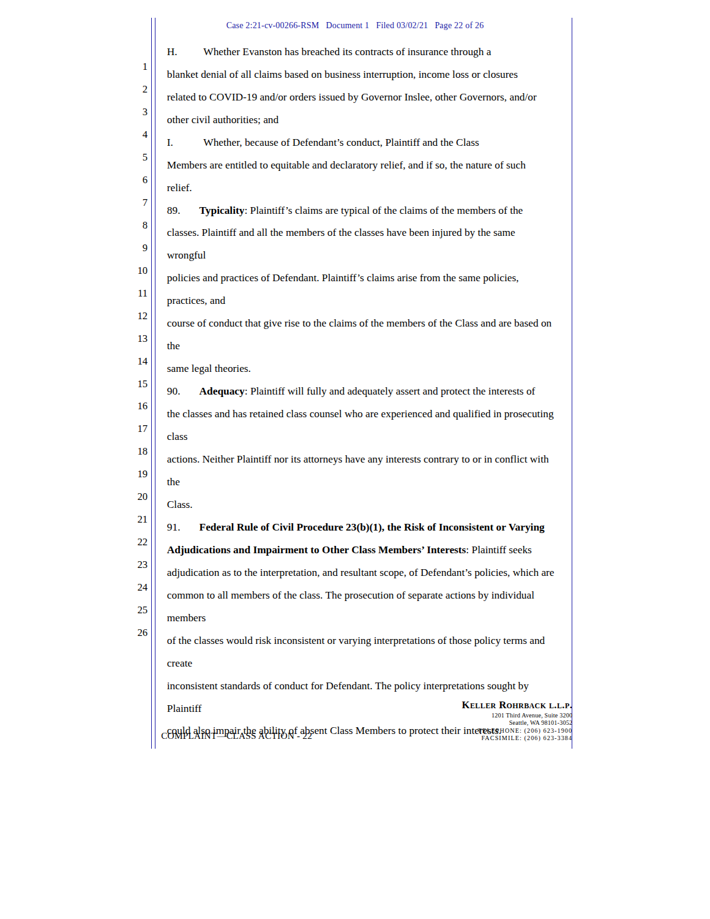Case 2:21-cv-00266-RSM Document 1 Filed 03/02/21 Page 22 of 26
1
2
3
4
5
6
7
8
9
10
11
12
13
14
15
16
17
18
19
20
21
22
23
24
25
26
H. Whether Evanston has breached its contracts of insurance through a
blanket denial of all claims based on business interruption, income loss or closures
related to COVID-19 and/or orders issued by Governor Inslee, other Governors, and/or
other civil authorities; and
I. Whether, because of Defendant’s conduct, Plaintiff and the Class
Members are entitled to equitable and declaratory relief, and if so, the nature of such
relief.
89. Typicality: Plaintiff’s claims are typical of the claims of the members of the
classes. Plaintiff and all the members of the classes have been injured by the same wrongful
policies and practices of Defendant. Plaintiff’s claims arise from the same policies, practices, and
course of conduct that give rise to the claims of the members of the Class and are based on the
same legal theories.
90. Adequacy: Plaintiff will fully and adequately assert and protect the interests of
the classes and has retained class counsel who are experienced and qualified in prosecuting class
actions. Neither Plaintiff nor its attorneys have any interests contrary to or in conflict with the
Class.
91. Federal Rule of Civil Procedure 23(b)(1), the Risk of Inconsistent or Varying
Adjudications and Impairment to Other Class Members’ Interests: Plaintiff seeks
adjudication as to the interpretation, and resultant scope, of Defendant’s policies, which are
common to all members of the class. The prosecution of separate actions by individual members
of the classes would risk inconsistent or varying interpretations of those policy terms and create
inconsistent standards of conduct for Defendant. The policy interpretations sought by Plaintiff
could also impair the ability of absent Class Members to protect their interests.
COMPLAINT—CLASS ACTION - 22
Keller Rohrback l.l.p.
1201 Third Avenue, Suite 3200
Seattle, WA 98101-3052
TELEPHONE: (206) 623-1900
FACSIMILE: (206) 623-3384